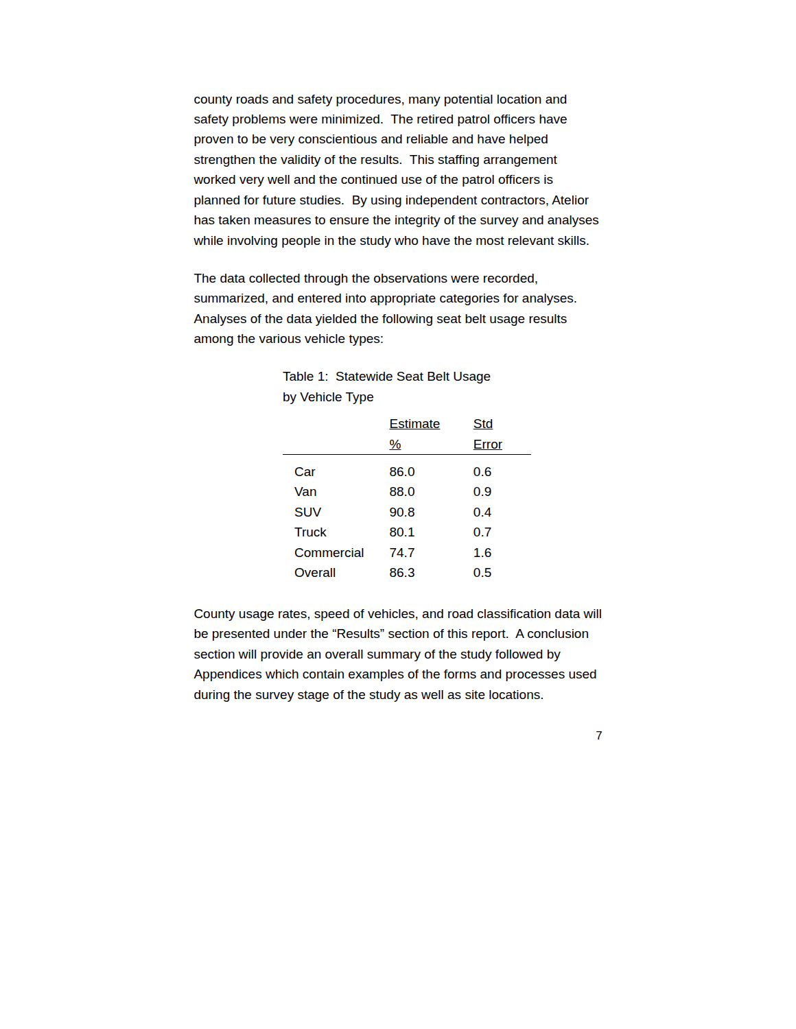county roads and safety procedures, many potential location and safety problems were minimized. The retired patrol officers have proven to be very conscientious and reliable and have helped strengthen the validity of the results. This staffing arrangement worked very well and the continued use of the patrol officers is planned for future studies. By using independent contractors, Atelior has taken measures to ensure the integrity of the survey and analyses while involving people in the study who have the most relevant skills.
The data collected through the observations were recorded, summarized, and entered into appropriate categories for analyses. Analyses of the data yielded the following seat belt usage results among the various vehicle types:
Table 1: Statewide Seat Belt Usage by Vehicle Type
| | Estimate | Std |
| --- | --- | --- |
| | % | Error |
| Car | 86.0 | 0.6 |
| Van | 88.0 | 0.9 |
| SUV | 90.8 | 0.4 |
| Truck | 80.1 | 0.7 |
| Commercial | 74.7 | 1.6 |
| Overall | 86.3 | 0.5 |
County usage rates, speed of vehicles, and road classification data will be presented under the “Results” section of this report. A conclusion section will provide an overall summary of the study followed by Appendices which contain examples of the forms and processes used during the survey stage of the study as well as site locations.
7